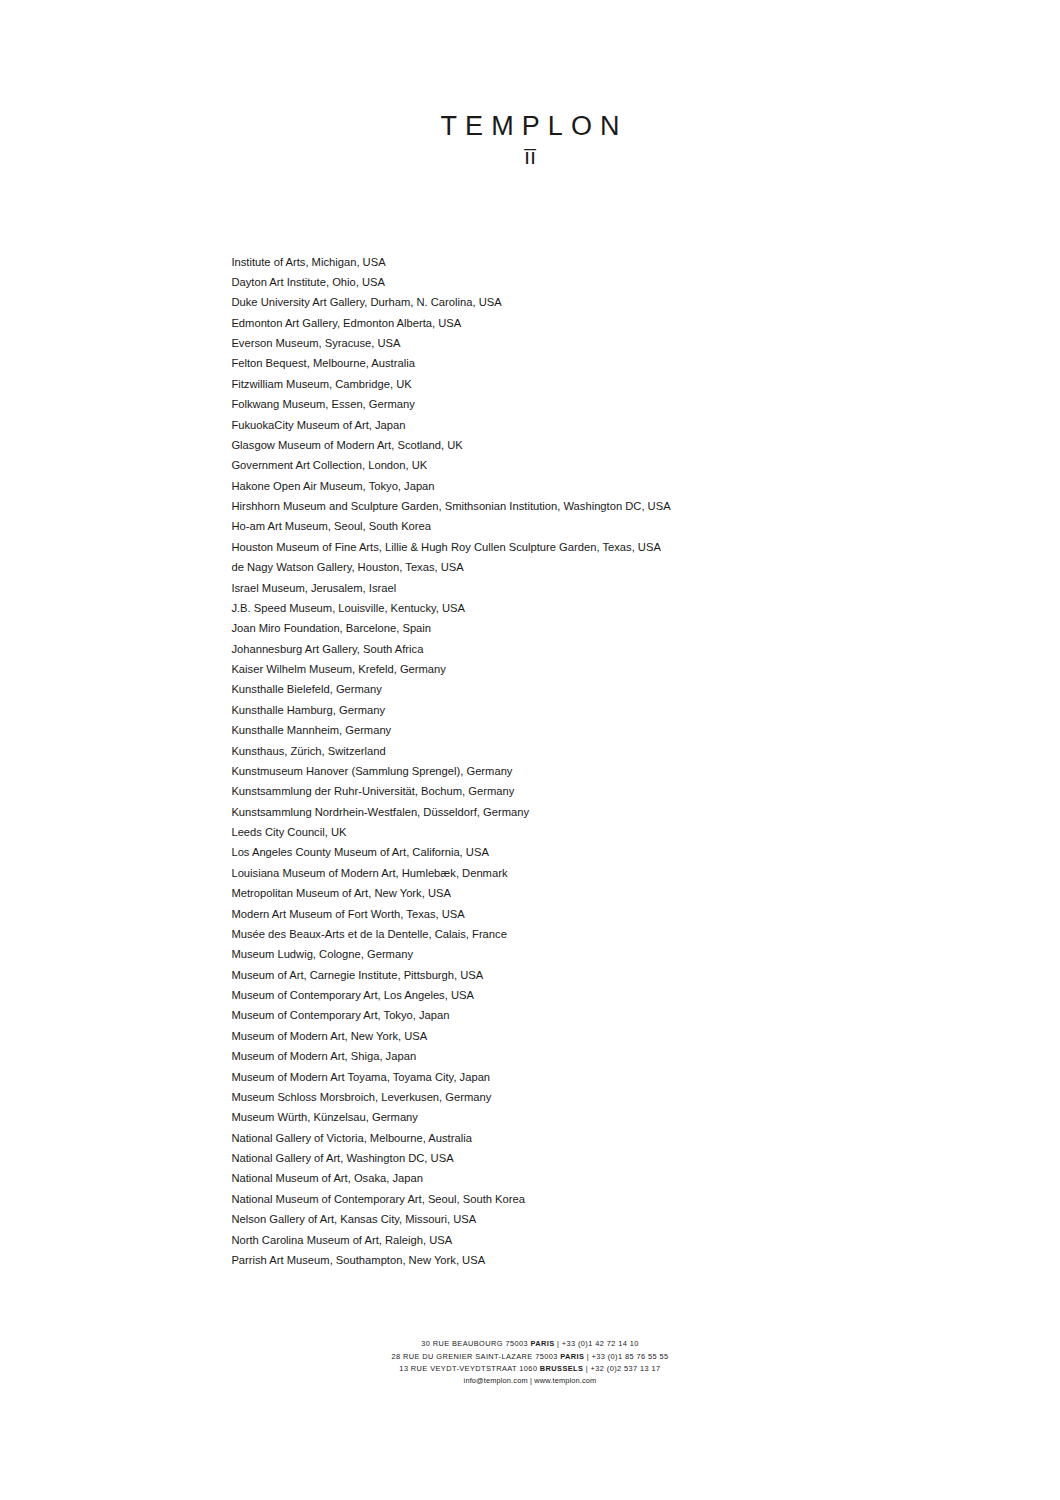TEMPLON
īī
Institute of Arts, Michigan, USA
Dayton Art Institute, Ohio, USA
Duke University Art Gallery, Durham, N. Carolina, USA
Edmonton Art Gallery, Edmonton Alberta, USA
Everson Museum, Syracuse, USA
Felton Bequest, Melbourne, Australia
Fitzwilliam Museum, Cambridge, UK
Folkwang Museum, Essen, Germany
FukuokaCity Museum of Art, Japan
Glasgow Museum of Modern Art, Scotland, UK
Government Art Collection, London, UK
Hakone Open Air Museum, Tokyo, Japan
Hirshhorn Museum and Sculpture Garden, Smithsonian Institution, Washington DC, USA
Ho-am Art Museum, Seoul, South Korea
Houston Museum of Fine Arts, Lillie & Hugh Roy Cullen Sculpture Garden, Texas, USA
de Nagy Watson Gallery, Houston, Texas, USA
Israel Museum, Jerusalem, Israel
J.B. Speed Museum, Louisville, Kentucky, USA
Joan Miro Foundation, Barcelone, Spain
Johannesburg Art Gallery, South Africa
Kaiser Wilhelm Museum, Krefeld, Germany
Kunsthalle Bielefeld, Germany
Kunsthalle Hamburg, Germany
Kunsthalle Mannheim, Germany
Kunsthaus, Zürich, Switzerland
Kunstmuseum Hanover (Sammlung Sprengel), Germany
Kunstsammlung der Ruhr-Universität, Bochum, Germany
Kunstsammlung Nordrhein-Westfalen, Düsseldorf, Germany
Leeds City Council, UK
Los Angeles County Museum of Art, California, USA
Louisiana Museum of Modern Art, Humlebæk, Denmark
Metropolitan Museum of Art, New York, USA
Modern Art Museum of Fort Worth, Texas, USA
Musée des Beaux-Arts et de la Dentelle, Calais, France
Museum Ludwig, Cologne, Germany
Museum of Art, Carnegie Institute, Pittsburgh, USA
Museum of Contemporary Art, Los Angeles, USA
Museum of Contemporary Art, Tokyo, Japan
Museum of Modern Art, New York, USA
Museum of Modern Art, Shiga, Japan
Museum of Modern Art Toyama, Toyama City, Japan
Museum Schloss Morsbroich, Leverkusen, Germany
Museum Würth, Künzelsau, Germany
National Gallery of Victoria, Melbourne, Australia
National Gallery of Art, Washington DC, USA
National Museum of Art, Osaka, Japan
National Museum of Contemporary Art, Seoul, South Korea
Nelson Gallery of Art, Kansas City, Missouri, USA
North Carolina Museum of Art, Raleigh, USA
Parrish Art Museum, Southampton, New York, USA
30 RUE BEAUBOURG 75003 PARIS | +33 (0)1 42 72 14 10
28 RUE DU GRENIER SAINT-LAZARE 75003 PARIS | +33 (0)1 85 76 55 55
13 RUE VEYDT-VEYDTSTRAAT 1060 BRUSSELS | +32 (0)2 537 13 17
info@templon.com | www.templon.com